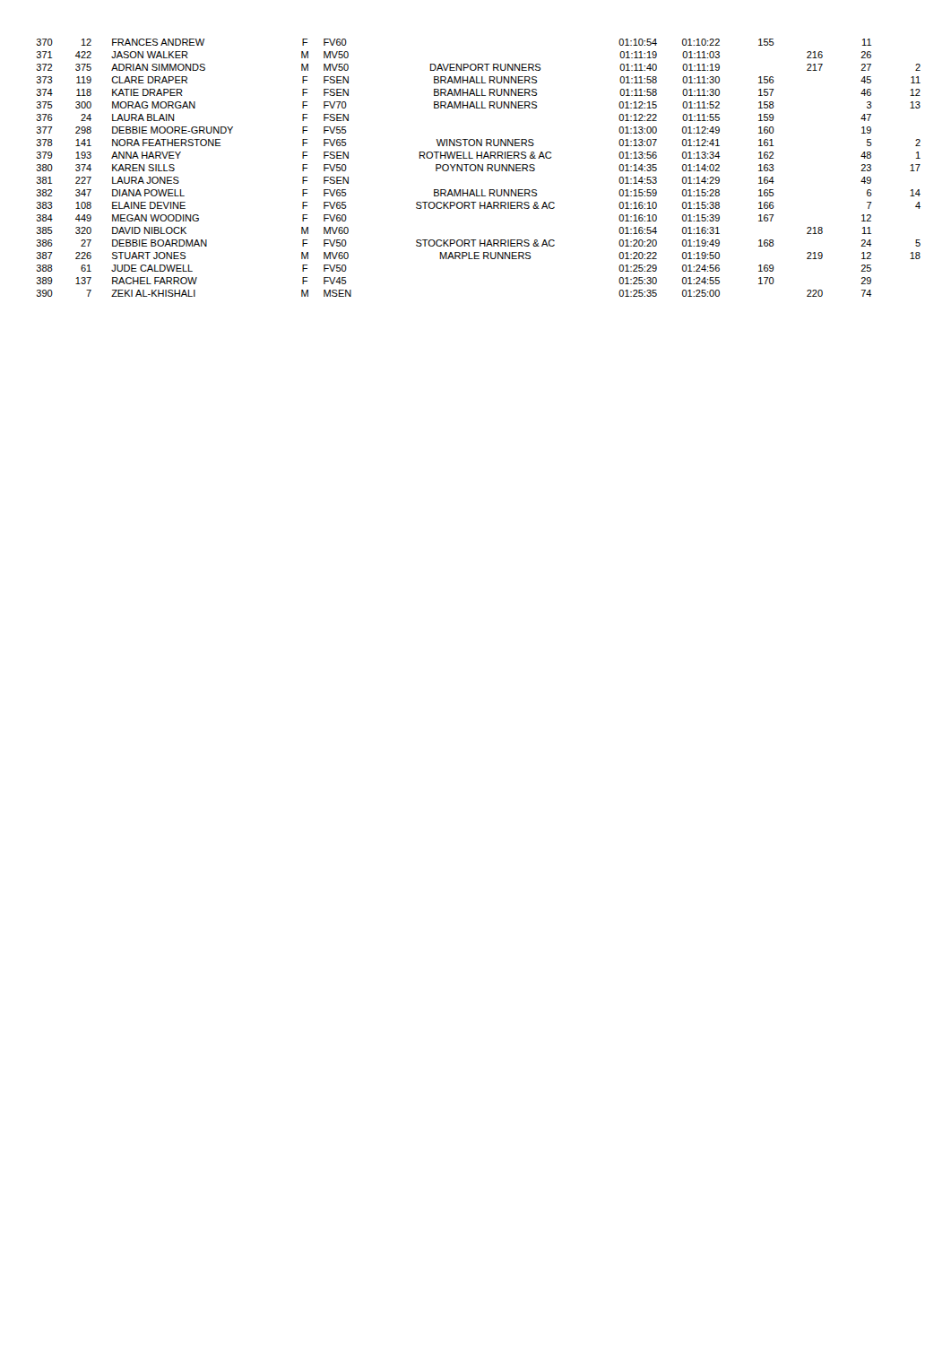| 370 | 12 | FRANCES ANDREW | F | FV60 | | 01:10:54 | 01:10:22 | 155 | | 11 | |
| 371 | 422 | JASON WALKER | M | MV50 | | 01:11:19 | 01:11:03 | | 216 | 26 | |
| 372 | 375 | ADRIAN SIMMONDS | M | MV50 | DAVENPORT RUNNERS | 01:11:40 | 01:11:19 | | 217 | 27 | 2 |
| 373 | 119 | CLARE DRAPER | F | FSEN | BRAMHALL RUNNERS | 01:11:58 | 01:11:30 | 156 | | 45 | 11 |
| 374 | 118 | KATIE DRAPER | F | FSEN | BRAMHALL RUNNERS | 01:11:58 | 01:11:30 | 157 | | 46 | 12 |
| 375 | 300 | MORAG MORGAN | F | FV70 | BRAMHALL RUNNERS | 01:12:15 | 01:11:52 | 158 | | 3 | 13 |
| 376 | 24 | LAURA BLAIN | F | FSEN | | 01:12:22 | 01:11:55 | 159 | | 47 | |
| 377 | 298 | DEBBIE MOORE-GRUNDY | F | FV55 | | 01:13:00 | 01:12:49 | 160 | | 19 | |
| 378 | 141 | NORA FEATHERSTONE | F | FV65 | WINSTON RUNNERS | 01:13:07 | 01:12:41 | 161 | | 5 | 2 |
| 379 | 193 | ANNA HARVEY | F | FSEN | ROTHWELL HARRIERS & AC | 01:13:56 | 01:13:34 | 162 | | 48 | 1 |
| 380 | 374 | KAREN SILLS | F | FV50 | POYNTON RUNNERS | 01:14:35 | 01:14:02 | 163 | | 23 | 17 |
| 381 | 227 | LAURA JONES | F | FSEN | | 01:14:53 | 01:14:29 | 164 | | 49 | |
| 382 | 347 | DIANA POWELL | F | FV65 | BRAMHALL RUNNERS | 01:15:59 | 01:15:28 | 165 | | 6 | 14 |
| 383 | 108 | ELAINE DEVINE | F | FV65 | STOCKPORT HARRIERS & AC | 01:16:10 | 01:15:38 | 166 | | 7 | 4 |
| 384 | 449 | MEGAN WOODING | F | FV60 | | 01:16:10 | 01:15:39 | 167 | | 12 | |
| 385 | 320 | DAVID NIBLOCK | M | MV60 | | 01:16:54 | 01:16:31 | | 218 | 11 | |
| 386 | 27 | DEBBIE BOARDMAN | F | FV50 | STOCKPORT HARRIERS & AC | 01:20:20 | 01:19:49 | 168 | | 24 | 5 |
| 387 | 226 | STUART JONES | M | MV60 | MARPLE RUNNERS | 01:20:22 | 01:19:50 | | 219 | 12 | 18 |
| 388 | 61 | JUDE CALDWELL | F | FV50 | | 01:25:29 | 01:24:56 | 169 | | 25 | |
| 389 | 137 | RACHEL FARROW | F | FV45 | | 01:25:30 | 01:24:55 | 170 | | 29 | |
| 390 | 7 | ZEKI AL-KHISHALI | M | MSEN | | 01:25:35 | 01:25:00 | | 220 | 74 | |